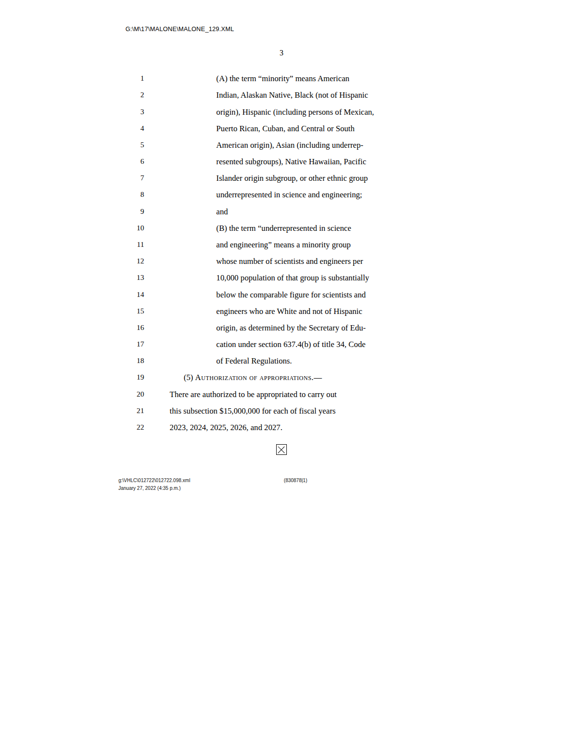G:\M\17\MALONE\MALONE_129.XML
3
| 1 | (A) the term “minority” means American |
| 2 | Indian, Alaskan Native, Black (not of Hispanic |
| 3 | origin), Hispanic (including persons of Mexican, |
| 4 | Puerto Rican, Cuban, and Central or South |
| 5 | American origin), Asian (including underrep- |
| 6 | resented subgroups), Native Hawaiian, Pacific |
| 7 | Islander origin subgroup, or other ethnic group |
| 8 | underrepresented in science and engineering; |
| 9 | and |
| 10 | (B) the term “underrepresented in science |
| 11 | and engineering” means a minority group |
| 12 | whose number of scientists and engineers per |
| 13 | 10,000 population of that group is substantially |
| 14 | below the comparable figure for scientists and |
| 15 | engineers who are White and not of Hispanic |
| 16 | origin, as determined by the Secretary of Edu- |
| 17 | cation under section 637.4(b) of title 34, Code |
| 18 | of Federal Regulations. |
| 19 | (5) Authorization of appropriations. — |
| 20 | There are authorized to be appropriated to carry out |
| 21 | this subsection $15,000,000 for each of fiscal years |
| 22 | 2023, 2024, 2025, 2026, and 2027. |
g:\VHLC\012722\012722.098.xml(830878|1)
January 27, 2022 (4:35 p.m.)